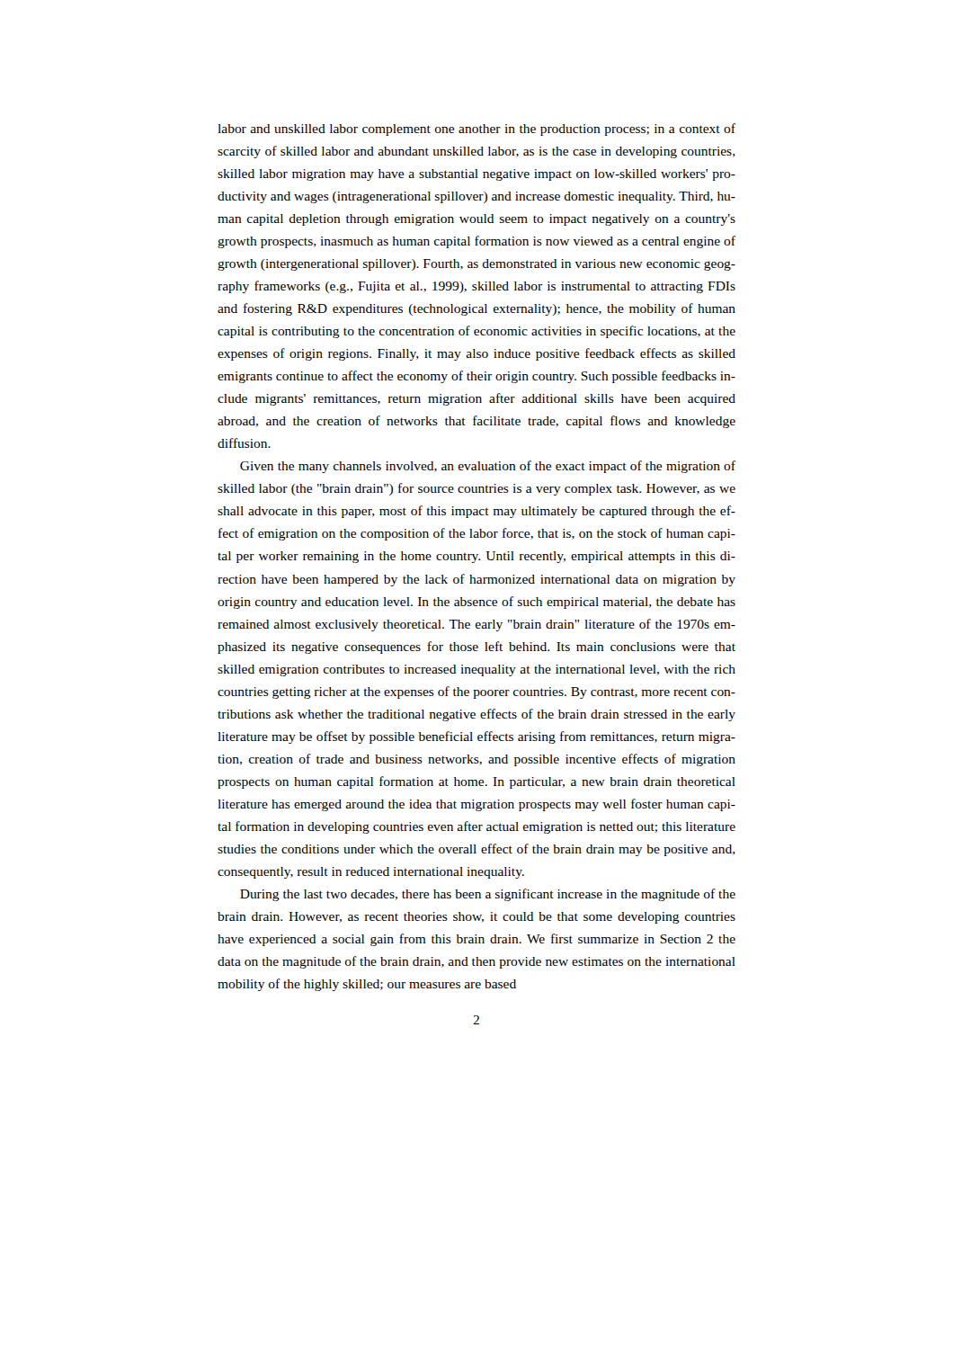labor and unskilled labor complement one another in the production process; in a context of scarcity of skilled labor and abundant unskilled labor, as is the case in developing countries, skilled labor migration may have a substantial negative impact on low-skilled workers' productivity and wages (intragenerational spillover) and increase domestic inequality. Third, human capital depletion through emigration would seem to impact negatively on a country's growth prospects, inasmuch as human capital formation is now viewed as a central engine of growth (intergenerational spillover). Fourth, as demonstrated in various new economic geography frameworks (e.g., Fujita et al., 1999), skilled labor is instrumental to attracting FDIs and fostering R&D expenditures (technological externality); hence, the mobility of human capital is contributing to the concentration of economic activities in specific locations, at the expenses of origin regions. Finally, it may also induce positive feedback effects as skilled emigrants continue to affect the economy of their origin country. Such possible feedbacks include migrants' remittances, return migration after additional skills have been acquired abroad, and the creation of networks that facilitate trade, capital flows and knowledge diffusion.
Given the many channels involved, an evaluation of the exact impact of the migration of skilled labor (the "brain drain") for source countries is a very complex task. However, as we shall advocate in this paper, most of this impact may ultimately be captured through the effect of emigration on the composition of the labor force, that is, on the stock of human capital per worker remaining in the home country. Until recently, empirical attempts in this direction have been hampered by the lack of harmonized international data on migration by origin country and education level. In the absence of such empirical material, the debate has remained almost exclusively theoretical. The early "brain drain" literature of the 1970s emphasized its negative consequences for those left behind. Its main conclusions were that skilled emigration contributes to increased inequality at the international level, with the rich countries getting richer at the expenses of the poorer countries. By contrast, more recent contributions ask whether the traditional negative effects of the brain drain stressed in the early literature may be offset by possible beneficial effects arising from remittances, return migration, creation of trade and business networks, and possible incentive effects of migration prospects on human capital formation at home. In particular, a new brain drain theoretical literature has emerged around the idea that migration prospects may well foster human capital formation in developing countries even after actual emigration is netted out; this literature studies the conditions under which the overall effect of the brain drain may be positive and, consequently, result in reduced international inequality.
During the last two decades, there has been a significant increase in the magnitude of the brain drain. However, as recent theories show, it could be that some developing countries have experienced a social gain from this brain drain. We first summarize in Section 2 the data on the magnitude of the brain drain, and then provide new estimates on the international mobility of the highly skilled; our measures are based
2